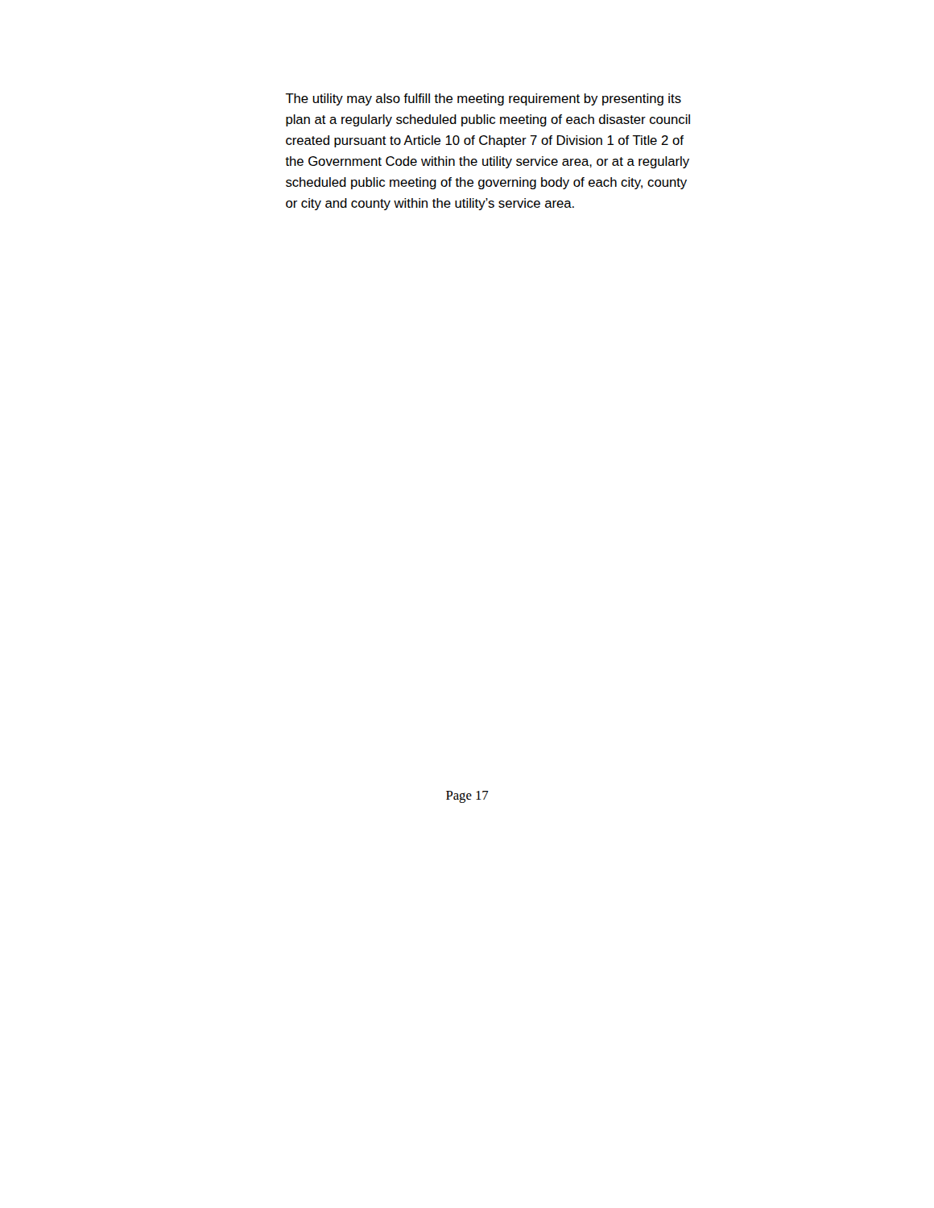The utility may also fulfill the meeting requirement by presenting its plan at a regularly scheduled public meeting of each disaster council created pursuant to Article 10 of Chapter 7 of Division 1 of Title 2 of the Government Code within the utility service area, or at a regularly scheduled public meeting of the governing body of each city, county or city and county within the utility’s service area.
Page 17